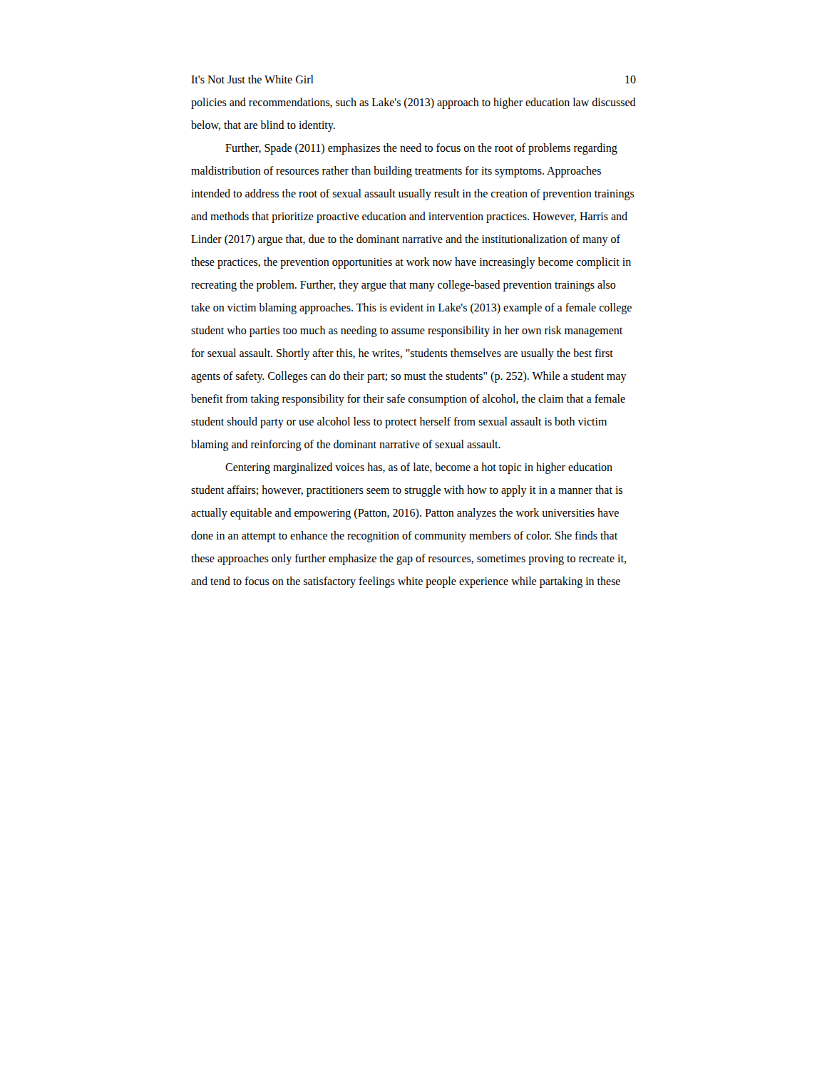It's Not Just the White Girl
10
policies and recommendations, such as Lake's (2013) approach to higher education law discussed below, that are blind to identity.
Further, Spade (2011) emphasizes the need to focus on the root of problems regarding maldistribution of resources rather than building treatments for its symptoms. Approaches intended to address the root of sexual assault usually result in the creation of prevention trainings and methods that prioritize proactive education and intervention practices. However, Harris and Linder (2017) argue that, due to the dominant narrative and the institutionalization of many of these practices, the prevention opportunities at work now have increasingly become complicit in recreating the problem. Further, they argue that many college-based prevention trainings also take on victim blaming approaches. This is evident in Lake's (2013) example of a female college student who parties too much as needing to assume responsibility in her own risk management for sexual assault. Shortly after this, he writes, "students themselves are usually the best first agents of safety. Colleges can do their part; so must the students" (p. 252). While a student may benefit from taking responsibility for their safe consumption of alcohol, the claim that a female student should party or use alcohol less to protect herself from sexual assault is both victim blaming and reinforcing of the dominant narrative of sexual assault.
Centering marginalized voices has, as of late, become a hot topic in higher education student affairs; however, practitioners seem to struggle with how to apply it in a manner that is actually equitable and empowering (Patton, 2016). Patton analyzes the work universities have done in an attempt to enhance the recognition of community members of color. She finds that these approaches only further emphasize the gap of resources, sometimes proving to recreate it, and tend to focus on the satisfactory feelings white people experience while partaking in these